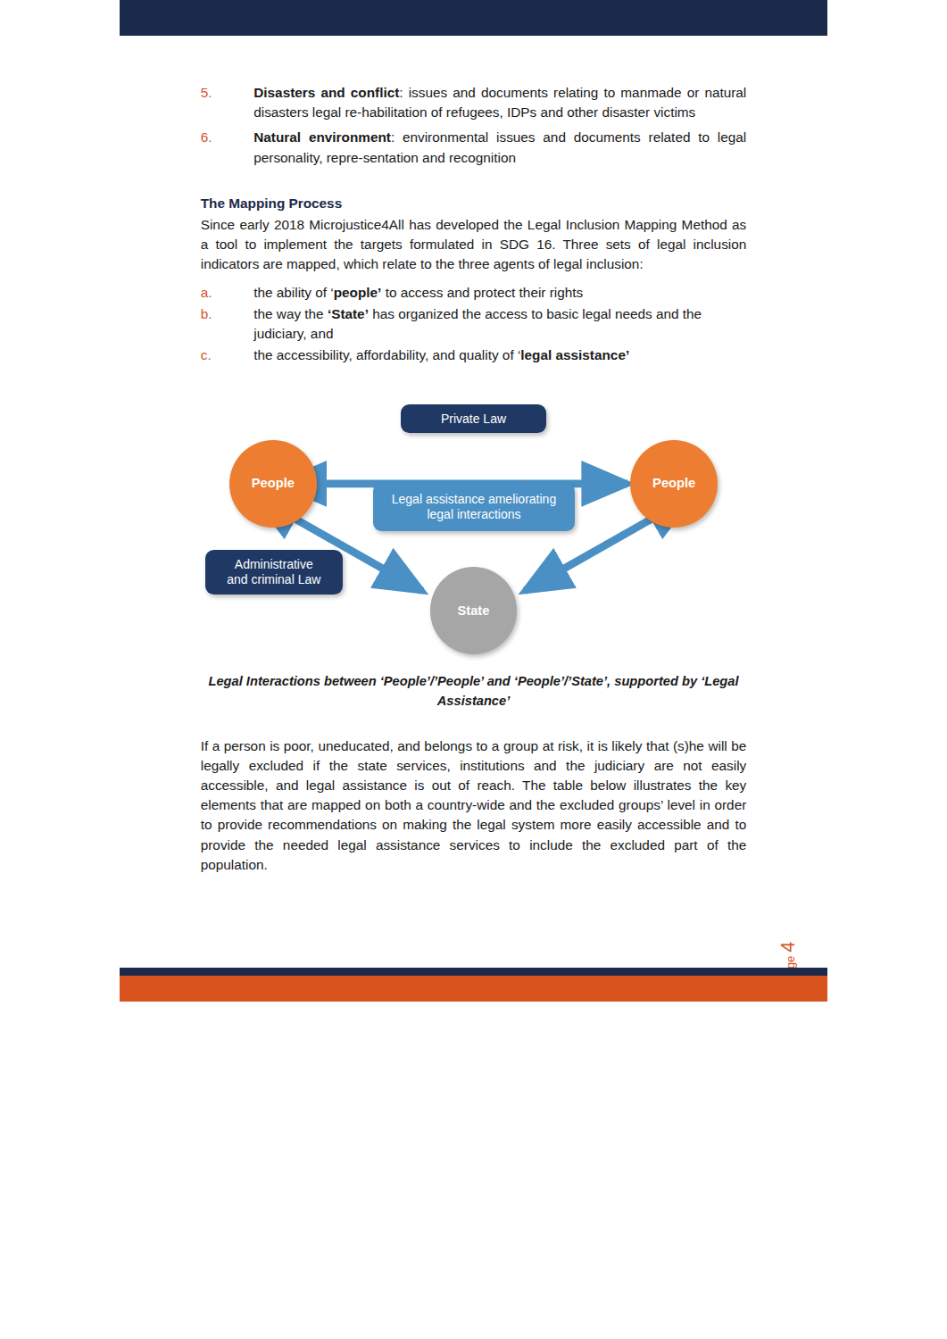5. Disasters and conflict: issues and documents relating to manmade or natural disasters legal re-habilitation of refugees, IDPs and other disaster victims
6. Natural environment: environmental issues and documents related to legal personality, repre-sentation and recognition
The Mapping Process
Since early 2018 Microjustice4All has developed the Legal Inclusion Mapping Method as a tool to implement the targets formulated in SDG 16. Three sets of legal inclusion indicators are mapped, which relate to the three agents of legal inclusion:
a. the ability of ‘people’ to access and protect their rights
b. the way the ‘State’ has organized the access to basic legal needs and the judiciary, and
c. the accessibility, affordability, and quality of ‘legal assistance’
Private Law
Legal assistance ameliorating
legal interactions
Administrative
and criminal Law
People
People
State
Legal Interactions between ‘People’/’People’ and ‘People’/’State’, supported by ‘Legal Assistance’
If a person is poor, uneducated, and belongs to a group at risk, it is likely that (s)he will be legally excluded if the state services, institutions and the judiciary are not easily accessible, and legal assistance is out of reach. The table below illustrates the key elements that are mapped on both a country-wide and the excluded groups’ level in order to provide recommendations on making the legal system more easily accessible and to provide the needed legal assistance services to include the excluded part of the population.
Page 4